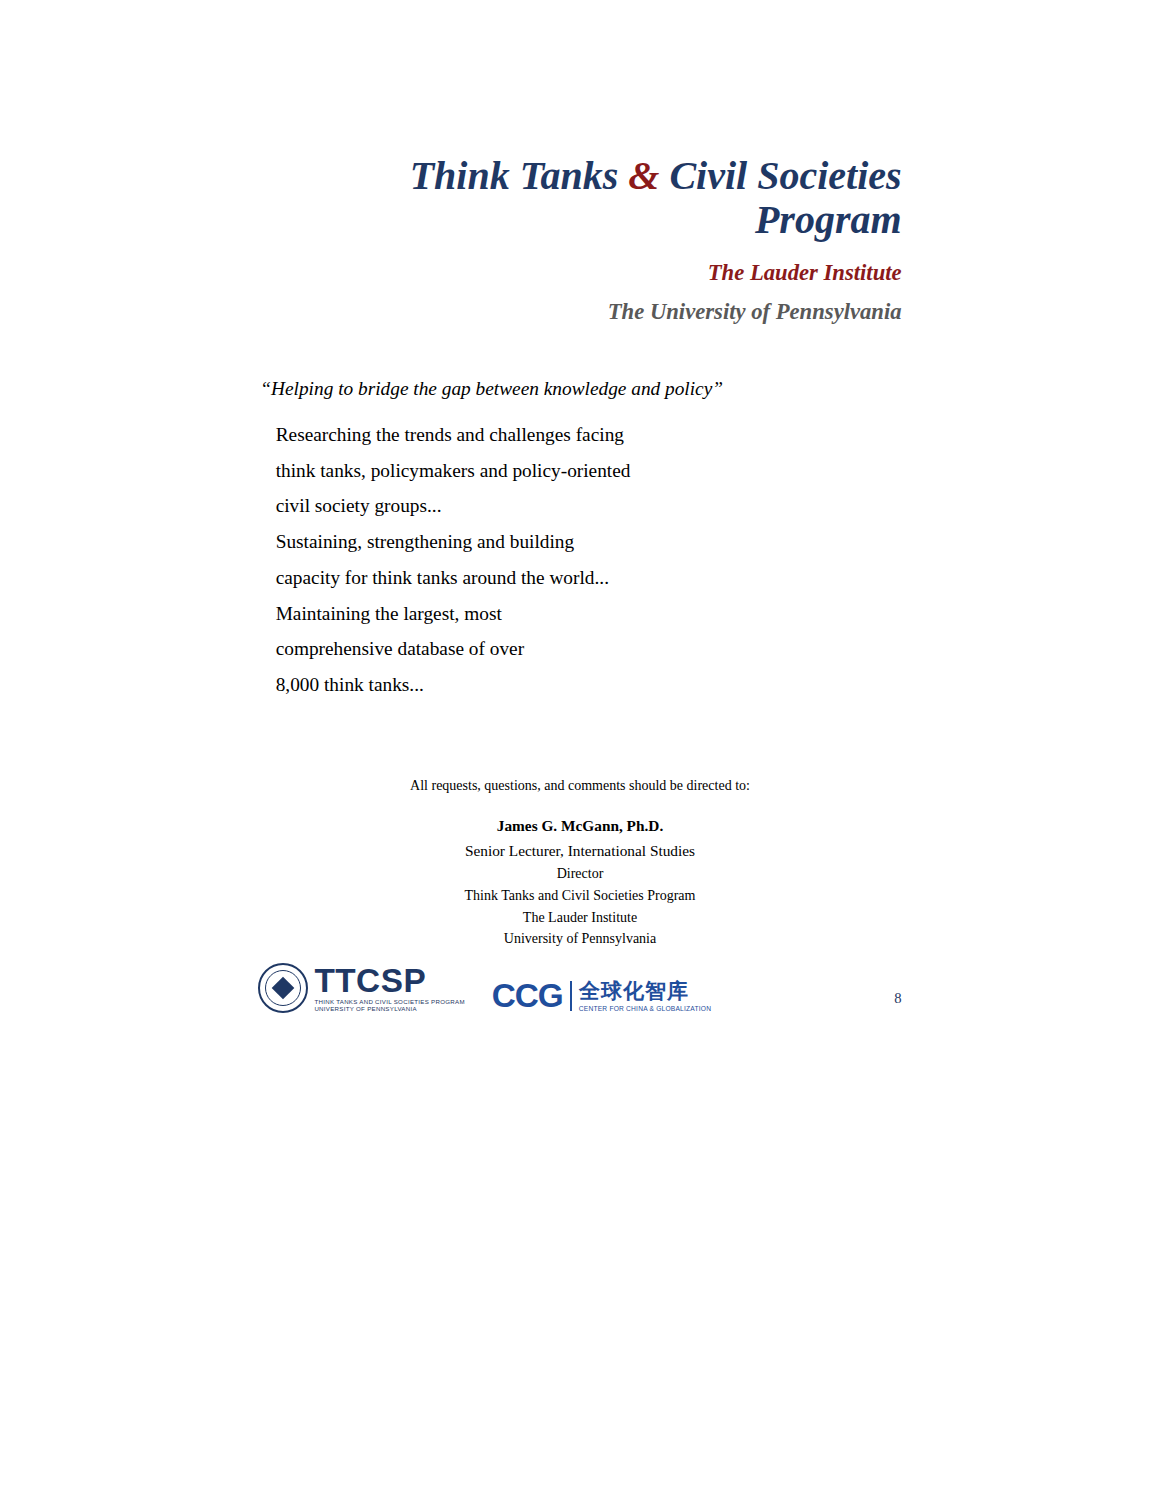Think Tanks & Civil Societies Program
The Lauder Institute
The University of Pennsylvania
“Helping to bridge the gap between knowledge and policy”
Researching the trends and challenges facing
think tanks, policymakers and policy-oriented
civil society groups...
Sustaining, strengthening and building
capacity for think tanks around the world...
Maintaining the largest, most
comprehensive database of over
8,000 think tanks...
All requests, questions, and comments should be directed to:
James G. McGann, Ph.D.
Senior Lecturer, International Studies
Director
Think Tanks and Civil Societies Program
The Lauder Institute
University of Pennsylvania
TTCSP Think Tanks and Civil Societies Program University of Pennsylvania
CCG
全球化智库 Center for China & Globalization
8